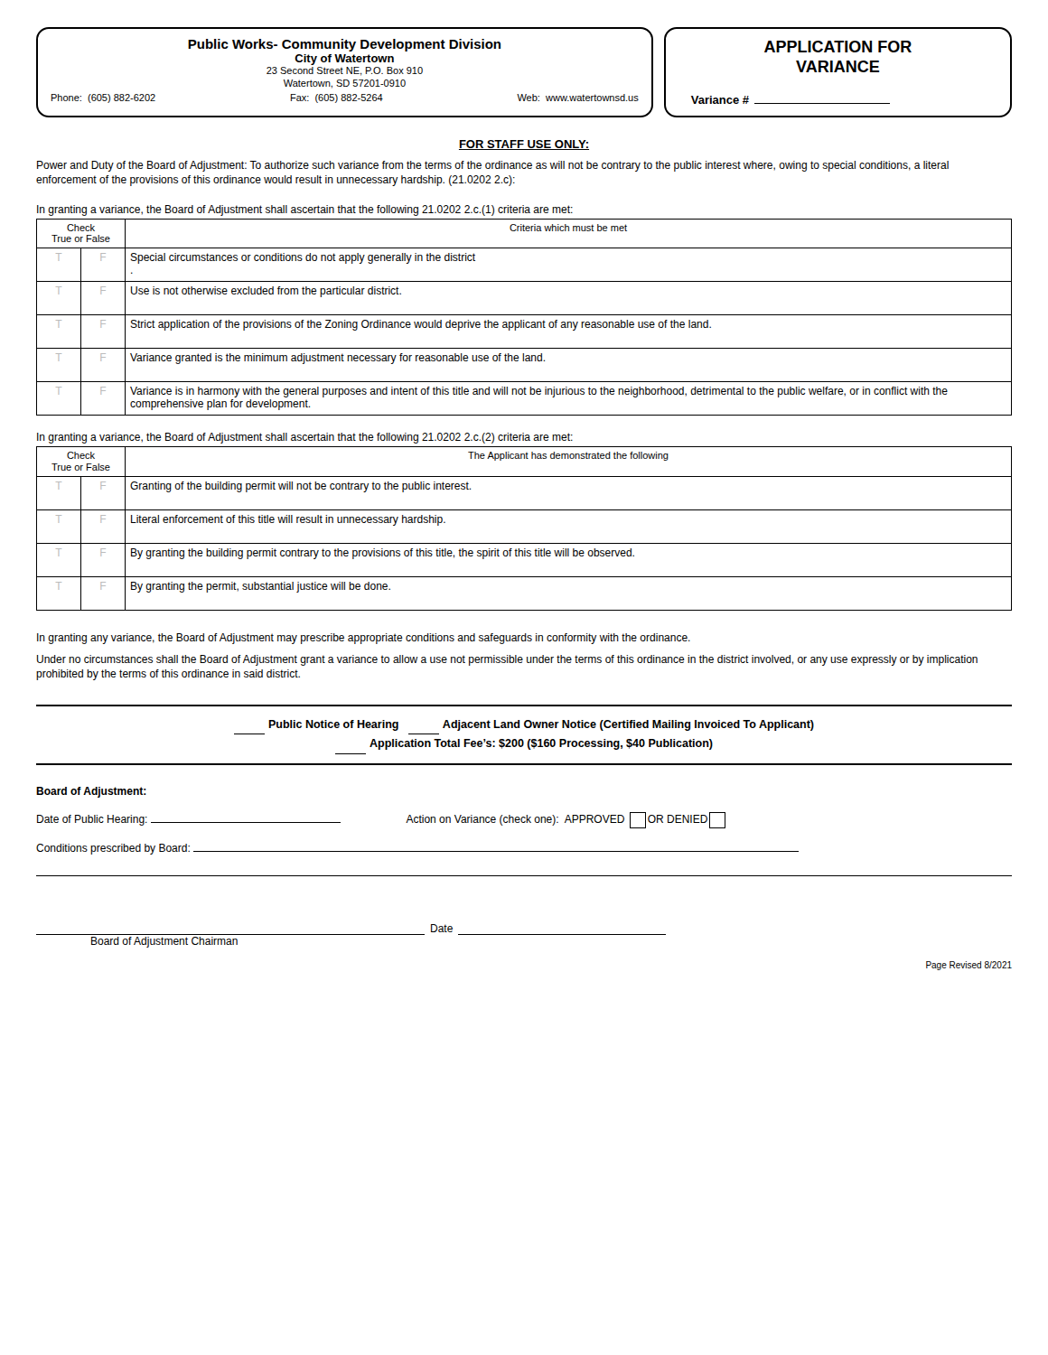Public Works- Community Development Division
City of Watertown
23 Second Street NE, P.O. Box 910
Watertown, SD 57201-0910
Phone: (605) 882-6202 Fax: (605) 882-5264 Web: www.watertownsd.us
APPLICATION FOR
VARIANCE
Variance #
FOR STAFF USE ONLY:
Power and Duty of the Board of Adjustment: To authorize such variance from the terms of the ordinance as will not be contrary to the public interest where, owing to special conditions, a literal enforcement of the provisions of this ordinance would result in unnecessary hardship. (21.0202 2.c):
In granting a variance, the Board of Adjustment shall ascertain that the following 21.0202 2.c.(1) criteria are met:
| Check True or False | Criteria which must be met |
| --- | --- |
| T | F | Special circumstances or conditions do not apply generally in the district . |
| T | F | Use is not otherwise excluded from the particular district. |
| T | F | Strict application of the provisions of the Zoning Ordinance would deprive the applicant of any reasonable use of the land. |
| T | F | Variance granted is the minimum adjustment necessary for reasonable use of the land. |
| T | F | Variance is in harmony with the general purposes and intent of this title and will not be injurious to the neighborhood, detrimental to the public welfare, or in conflict with the comprehensive plan for development. |
In granting a variance, the Board of Adjustment shall ascertain that the following 21.0202 2.c.(2) criteria are met:
| Check True or False | The Applicant has demonstrated the following |
| --- | --- |
| T | F | Granting of the building permit will not be contrary to the public interest. |
| T | F | Literal enforcement of this title will result in unnecessary hardship. |
| T | F | By granting the building permit contrary to the provisions of this title, the spirit of this title will be observed. |
| T | F | By granting the permit, substantial justice will be done. |
In granting any variance, the Board of Adjustment may prescribe appropriate conditions and safeguards in conformity with the ordinance.
Under no circumstances shall the Board of Adjustment grant a variance to allow a use not permissible under the terms of this ordinance in the district involved, or any use expressly or by implication prohibited by the terms of this ordinance in said district.
Public Notice of Hearing Adjacent Land Owner Notice (Certified Mailing Invoiced To Applicant)
Application Total Fee’s: $200 ($160 Processing, $40 Publication)
Board of Adjustment:
Date of Public Hearing: Action on Variance (check one): APPROVED OR DENIED
Conditions prescribed by Board:
Date
Board of Adjustment Chairman
Page Revised 8/2021